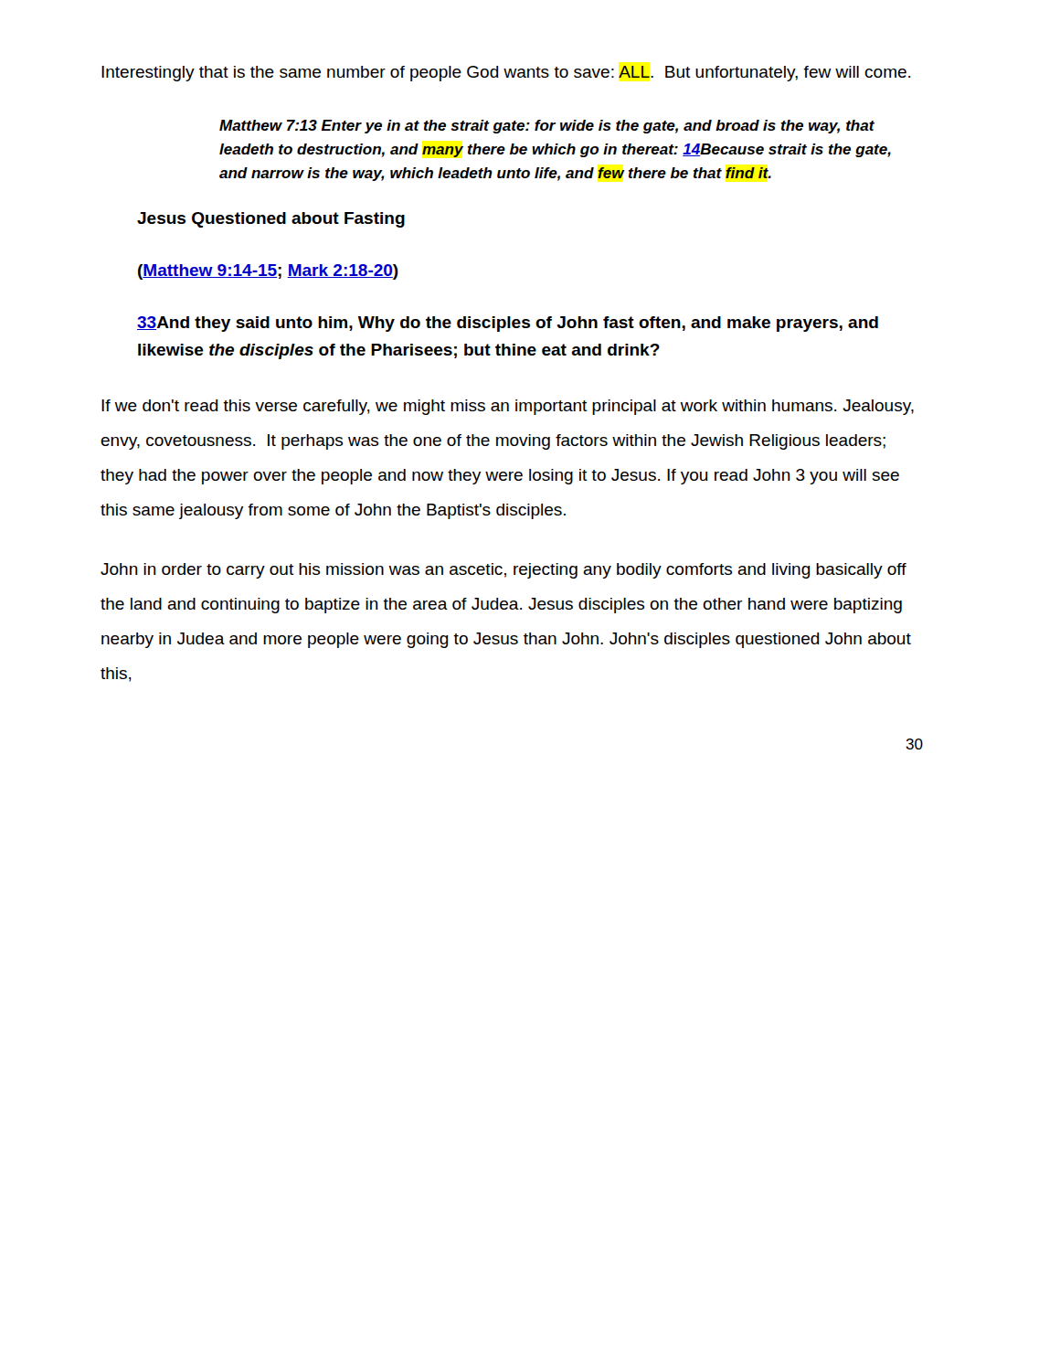Interestingly that is the same number of people God wants to save: ALL. But unfortunately, few will come.
Matthew 7:13 Enter ye in at the strait gate: for wide is the gate, and broad is the way, that leadeth to destruction, and many there be which go in thereat: 14 Because strait is the gate, and narrow is the way, which leadeth unto life, and few there be that find it.
Jesus Questioned about Fasting
(Matthew 9:14-15; Mark 2:18-20)
33 And they said unto him, Why do the disciples of John fast often, and make prayers, and likewise the disciples of the Pharisees; but thine eat and drink?
If we don't read this verse carefully, we might miss an important principal at work within humans. Jealousy, envy, covetousness. It perhaps was the one of the moving factors within the Jewish Religious leaders; they had the power over the people and now they were losing it to Jesus. If you read John 3 you will see this same jealousy from some of John the Baptist's disciples.
John in order to carry out his mission was an ascetic, rejecting any bodily comforts and living basically off the land and continuing to baptize in the area of Judea. Jesus disciples on the other hand were baptizing nearby in Judea and more people were going to Jesus than John. John's disciples questioned John about this,
30